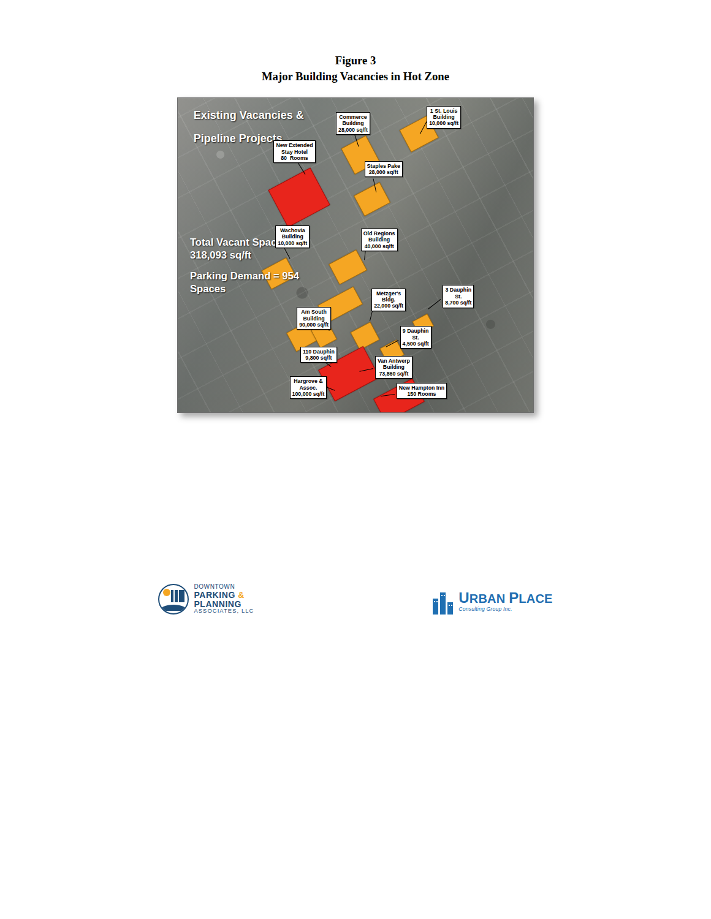Figure 3
Major Building Vacancies in Hot Zone
Existing Vacancies &
Pipeline Projects
Total Vacant Space = 318,093 sq/ft
Parking Demand = 954 Spaces
New Extended Stay Hotel 80 Rooms
Commerce Building 28,000 sq/ft
1 St. Louis Building 10,000 sq/ft
Staples Pake 28,000 sq/ft
Wachovia Building 10,000 sq/ft
Old Regions Building 40,000 sq/ft
Metzger's Bldg. 22,000 sq/ft
3 Dauphin St. 8,700 sq/ft
Am South Building 90,000 sq/ft
9 Dauphin St. 4,500 sq/ft
110 Dauphin 9,800 sq/ft
Van Antwerp Building 73,860 sq/ft
Hargrove &Assoc. 100,000 sq/ft
New Hampton Inn 150 Rooms
DOWNTOWN
PARKING &
PLANNING
ASSOCIATES, LLC
URBAN PLACE
Consulting Group Inc.